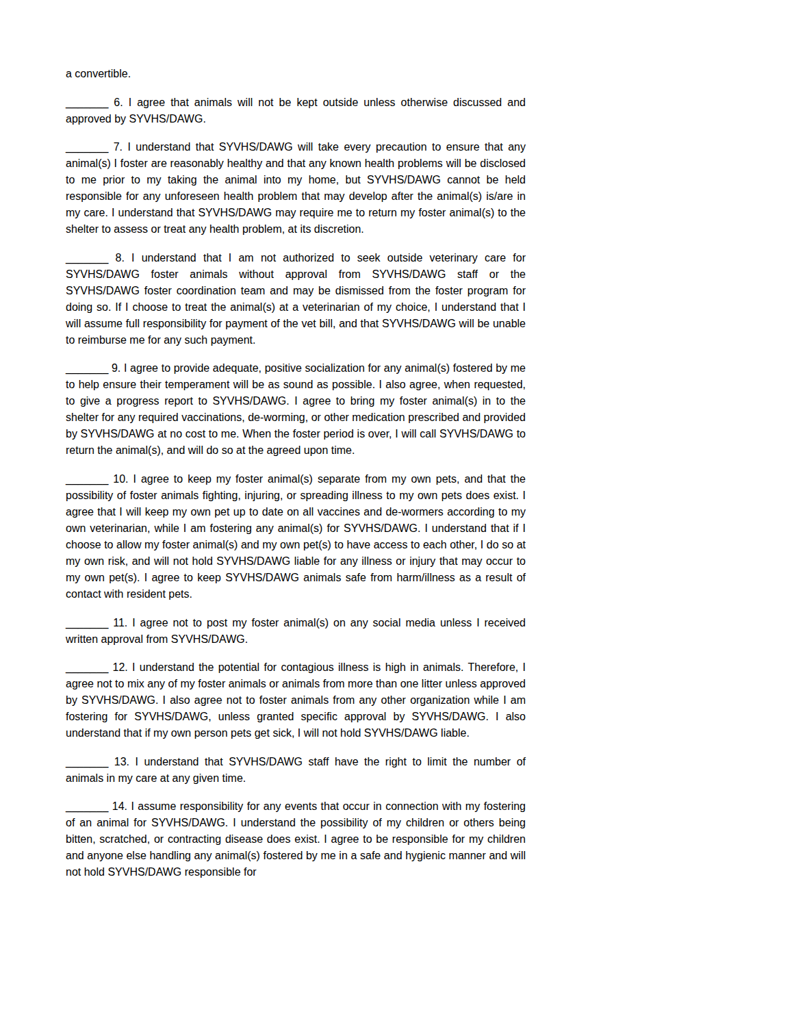a convertible.
_______ 6. I agree that animals will not be kept outside unless otherwise discussed and approved by SYVHS/DAWG.
_______ 7. I understand that SYVHS/DAWG will take every precaution to ensure that any animal(s) I foster are reasonably healthy and that any known health problems will be disclosed to me prior to my taking the animal into my home, but SYVHS/DAWG cannot be held responsible for any unforeseen health problem that may develop after the animal(s) is/are in my care. I understand that SYVHS/DAWG may require me to return my foster animal(s) to the shelter to assess or treat any health problem, at its discretion.
_______ 8. I understand that I am not authorized to seek outside veterinary care for SYVHS/DAWG foster animals without approval from SYVHS/DAWG staff or the SYVHS/DAWG foster coordination team and may be dismissed from the foster program for doing so. If I choose to treat the animal(s) at a veterinarian of my choice, I understand that I will assume full responsibility for payment of the vet bill, and that SYVHS/DAWG will be unable to reimburse me for any such payment.
_______ 9. I agree to provide adequate, positive socialization for any animal(s) fostered by me to help ensure their temperament will be as sound as possible. I also agree, when requested, to give a progress report to SYVHS/DAWG. I agree to bring my foster animal(s) in to the shelter for any required vaccinations, de-worming, or other medication prescribed and provided by SYVHS/DAWG at no cost to me. When the foster period is over, I will call SYVHS/DAWG to return the animal(s), and will do so at the agreed upon time.
_______ 10. I agree to keep my foster animal(s) separate from my own pets, and that the possibility of foster animals fighting, injuring, or spreading illness to my own pets does exist. I agree that I will keep my own pet up to date on all vaccines and de-wormers according to my own veterinarian, while I am fostering any animal(s) for SYVHS/DAWG. I understand that if I choose to allow my foster animal(s) and my own pet(s) to have access to each other, I do so at my own risk, and will not hold SYVHS/DAWG liable for any illness or injury that may occur to my own pet(s). I agree to keep SYVHS/DAWG animals safe from harm/illness as a result of contact with resident pets.
_______ 11. I agree not to post my foster animal(s) on any social media unless I received written approval from SYVHS/DAWG.
_______ 12. I understand the potential for contagious illness is high in animals. Therefore, I agree not to mix any of my foster animals or animals from more than one litter unless approved by SYVHS/DAWG. I also agree not to foster animals from any other organization while I am fostering for SYVHS/DAWG, unless granted specific approval by SYVHS/DAWG. I also understand that if my own person pets get sick, I will not hold SYVHS/DAWG liable.
_______ 13. I understand that SYVHS/DAWG staff have the right to limit the number of animals in my care at any given time.
_______ 14. I assume responsibility for any events that occur in connection with my fostering of an animal for SYVHS/DAWG. I understand the possibility of my children or others being bitten, scratched, or contracting disease does exist. I agree to be responsible for my children and anyone else handling any animal(s) fostered by me in a safe and hygienic manner and will not hold SYVHS/DAWG responsible for